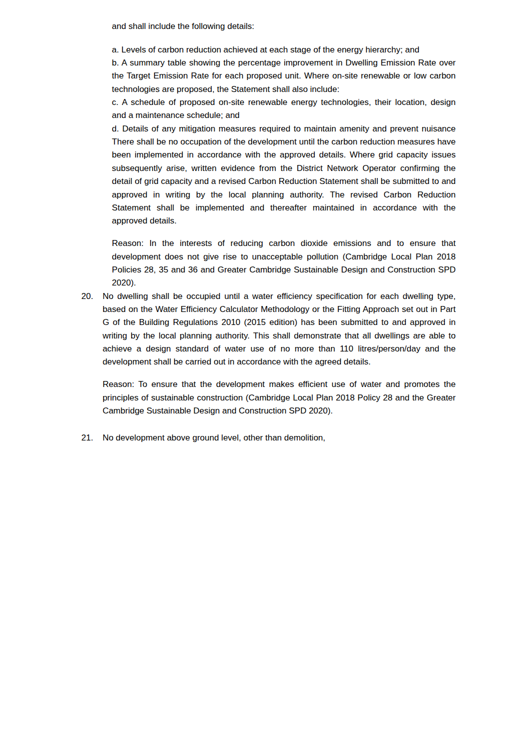and shall include the following details:
a. Levels of carbon reduction achieved at each stage of the energy hierarchy; and
b. A summary table showing the percentage improvement in Dwelling Emission Rate over the Target Emission Rate for each proposed unit. Where on-site renewable or low carbon technologies are proposed, the Statement shall also include:
c. A schedule of proposed on-site renewable energy technologies, their location, design and a maintenance schedule; and
d. Details of any mitigation measures required to maintain amenity and prevent nuisance There shall be no occupation of the development until the carbon reduction measures have been implemented in accordance with the approved details. Where grid capacity issues subsequently arise, written evidence from the District Network Operator confirming the detail of grid capacity and a revised Carbon Reduction Statement shall be submitted to and approved in writing by the local planning authority. The revised Carbon Reduction Statement shall be implemented and thereafter maintained in accordance with the approved details.
Reason: In the interests of reducing carbon dioxide emissions and to ensure that development does not give rise to unacceptable pollution (Cambridge Local Plan 2018 Policies 28, 35 and 36 and Greater Cambridge Sustainable Design and Construction SPD 2020).
20.
No dwelling shall be occupied until a water efficiency specification for each dwelling type, based on the Water Efficiency Calculator Methodology or the Fitting Approach set out in Part G of the Building Regulations 2010 (2015 edition) has been submitted to and approved in writing by the local planning authority. This shall demonstrate that all dwellings are able to achieve a design standard of water use of no more than 110 litres/person/day and the development shall be carried out in accordance with the agreed details.
Reason: To ensure that the development makes efficient use of water and promotes the principles of sustainable construction (Cambridge Local Plan 2018 Policy 28 and the Greater Cambridge Sustainable Design and Construction SPD 2020).
21.
No development above ground level, other than demolition,